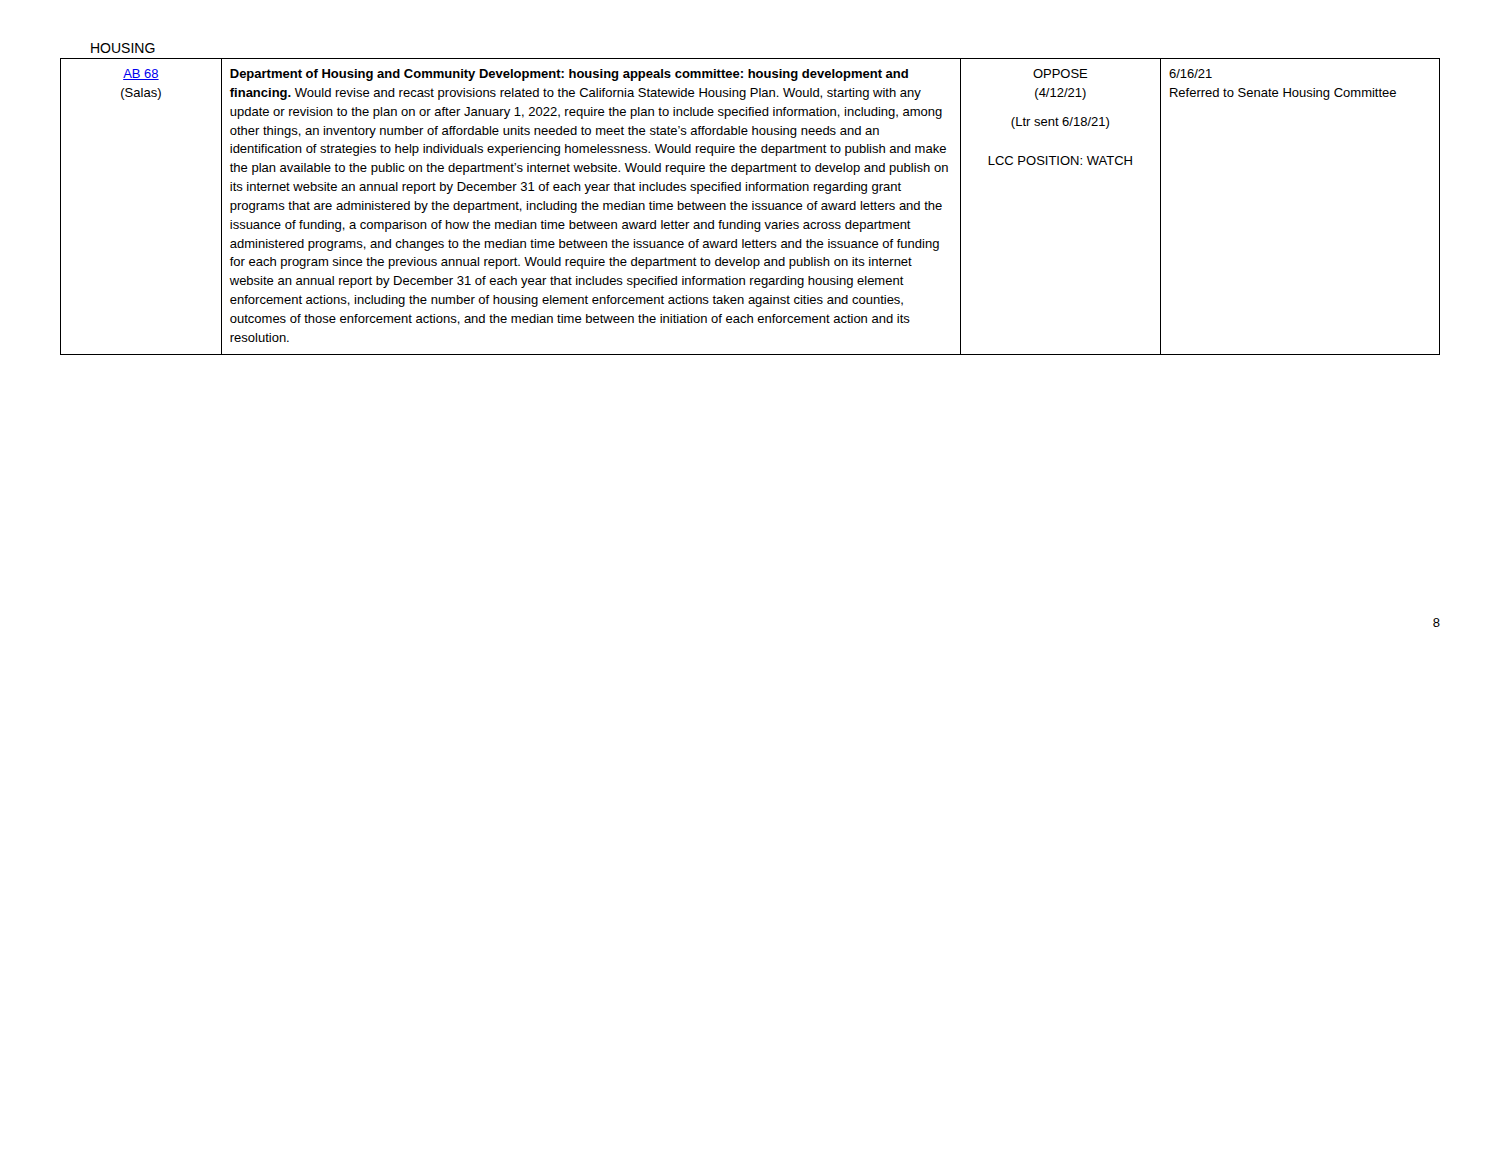HOUSING
| AB 68 (Salas) | Department of Housing and Community Development: housing appeals committee: housing development and financing. Would revise and recast provisions related to the California Statewide Housing Plan. Would, starting with any update or revision to the plan on or after January 1, 2022, require the plan to include specified information, including, among other things, an inventory number of affordable units needed to meet the state’s affordable housing needs and an identification of strategies to help individuals experiencing homelessness. Would require the department to publish and make the plan available to the public on the department’s internet website. Would require the department to develop and publish on its internet website an annual report by December 31 of each year that includes specified information regarding grant programs that are administered by the department, including the median time between the issuance of award letters and the issuance of funding, a comparison of how the median time between award letter and funding varies across department administered programs, and changes to the median time between the issuance of award letters and the issuance of funding for each program since the previous annual report. Would require the department to develop and publish on its internet website an annual report by December 31 of each year that includes specified information regarding housing element enforcement actions, including the number of housing element enforcement actions taken against cities and counties, outcomes of those enforcement actions, and the median time between the initiation of each enforcement action and its resolution. | OPPOSE (4/12/21) (Ltr sent 6/18/21) LCC POSITION: WATCH | 6/16/21 Referred to Senate Housing Committee |
8